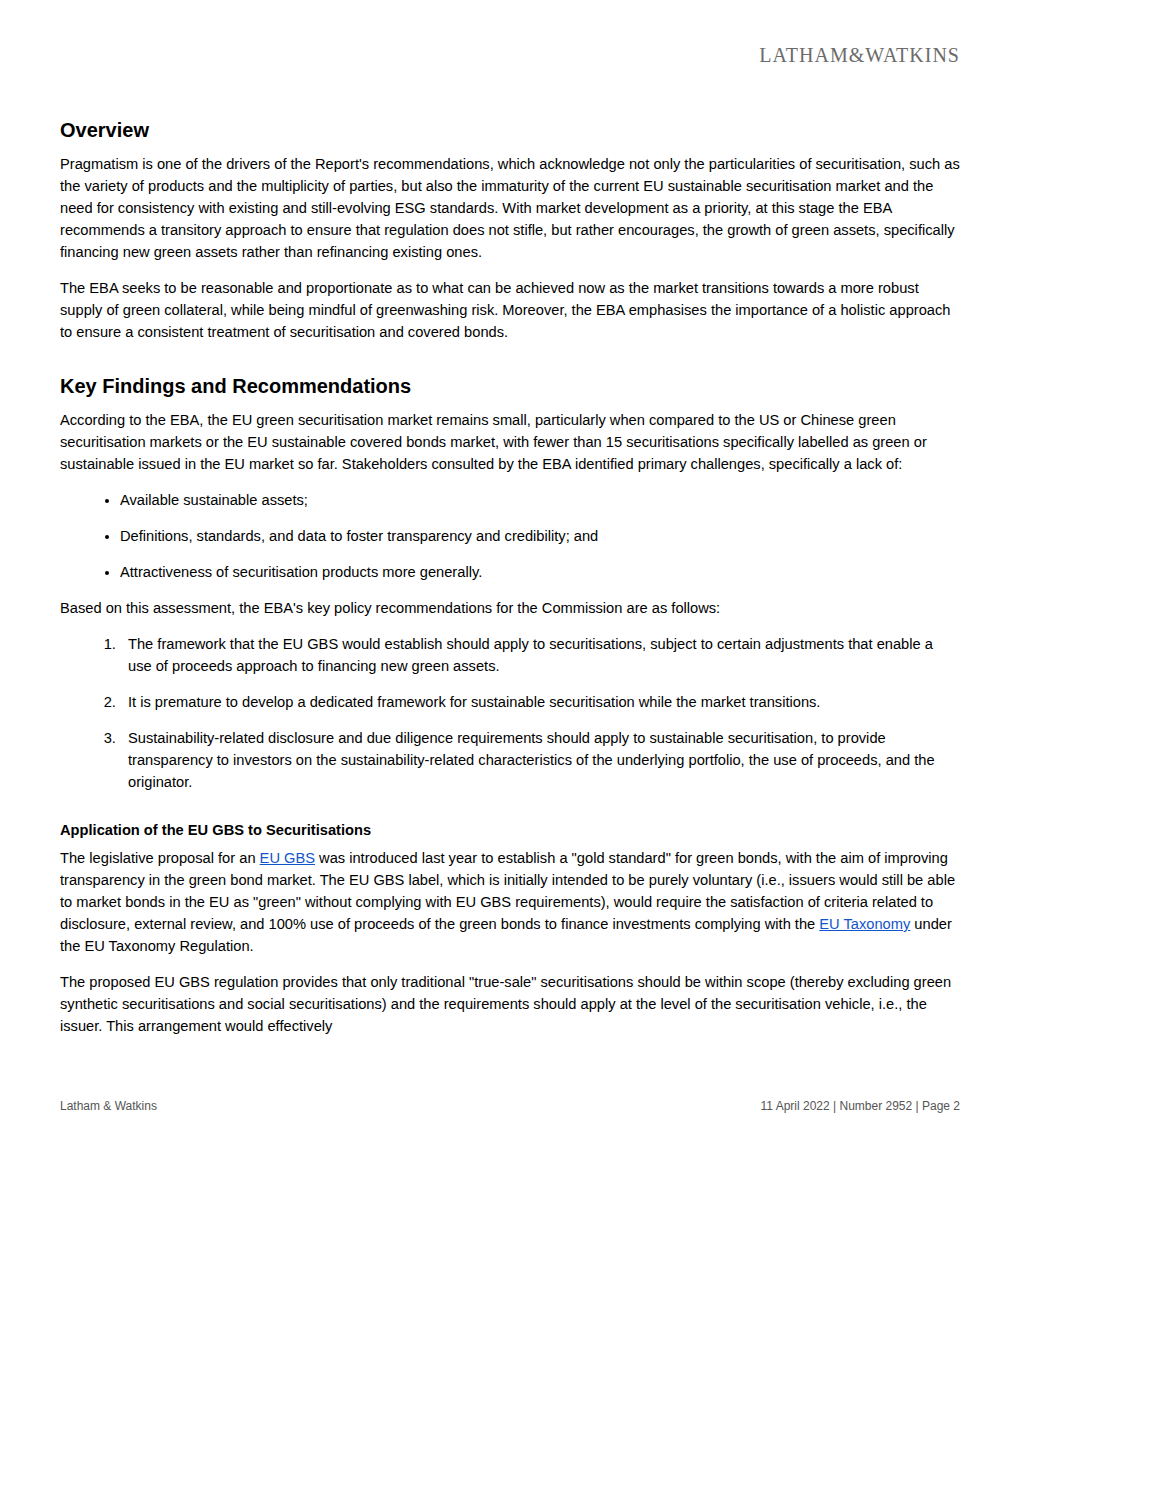LATHAM&WATKINS
Overview
Pragmatism is one of the drivers of the Report's recommendations, which acknowledge not only the particularities of securitisation, such as the variety of products and the multiplicity of parties, but also the immaturity of the current EU sustainable securitisation market and the need for consistency with existing and still-evolving ESG standards. With market development as a priority, at this stage the EBA recommends a transitory approach to ensure that regulation does not stifle, but rather encourages, the growth of green assets, specifically financing new green assets rather than refinancing existing ones.
The EBA seeks to be reasonable and proportionate as to what can be achieved now as the market transitions towards a more robust supply of green collateral, while being mindful of greenwashing risk. Moreover, the EBA emphasises the importance of a holistic approach to ensure a consistent treatment of securitisation and covered bonds.
Key Findings and Recommendations
According to the EBA, the EU green securitisation market remains small, particularly when compared to the US or Chinese green securitisation markets or the EU sustainable covered bonds market, with fewer than 15 securitisations specifically labelled as green or sustainable issued in the EU market so far. Stakeholders consulted by the EBA identified primary challenges, specifically a lack of:
Available sustainable assets;
Definitions, standards, and data to foster transparency and credibility; and
Attractiveness of securitisation products more generally.
Based on this assessment, the EBA's key policy recommendations for the Commission are as follows:
The framework that the EU GBS would establish should apply to securitisations, subject to certain adjustments that enable a use of proceeds approach to financing new green assets.
It is premature to develop a dedicated framework for sustainable securitisation while the market transitions.
Sustainability-related disclosure and due diligence requirements should apply to sustainable securitisation, to provide transparency to investors on the sustainability-related characteristics of the underlying portfolio, the use of proceeds, and the originator.
Application of the EU GBS to Securitisations
The legislative proposal for an EU GBS was introduced last year to establish a "gold standard" for green bonds, with the aim of improving transparency in the green bond market. The EU GBS label, which is initially intended to be purely voluntary (i.e., issuers would still be able to market bonds in the EU as "green" without complying with EU GBS requirements), would require the satisfaction of criteria related to disclosure, external review, and 100% use of proceeds of the green bonds to finance investments complying with the EU Taxonomy under the EU Taxonomy Regulation.
The proposed EU GBS regulation provides that only traditional "true-sale" securitisations should be within scope (thereby excluding green synthetic securitisations and social securitisations) and the requirements should apply at the level of the securitisation vehicle, i.e., the issuer. This arrangement would effectively
Latham & Watkins 11 April 2022 | Number 2952 | Page 2